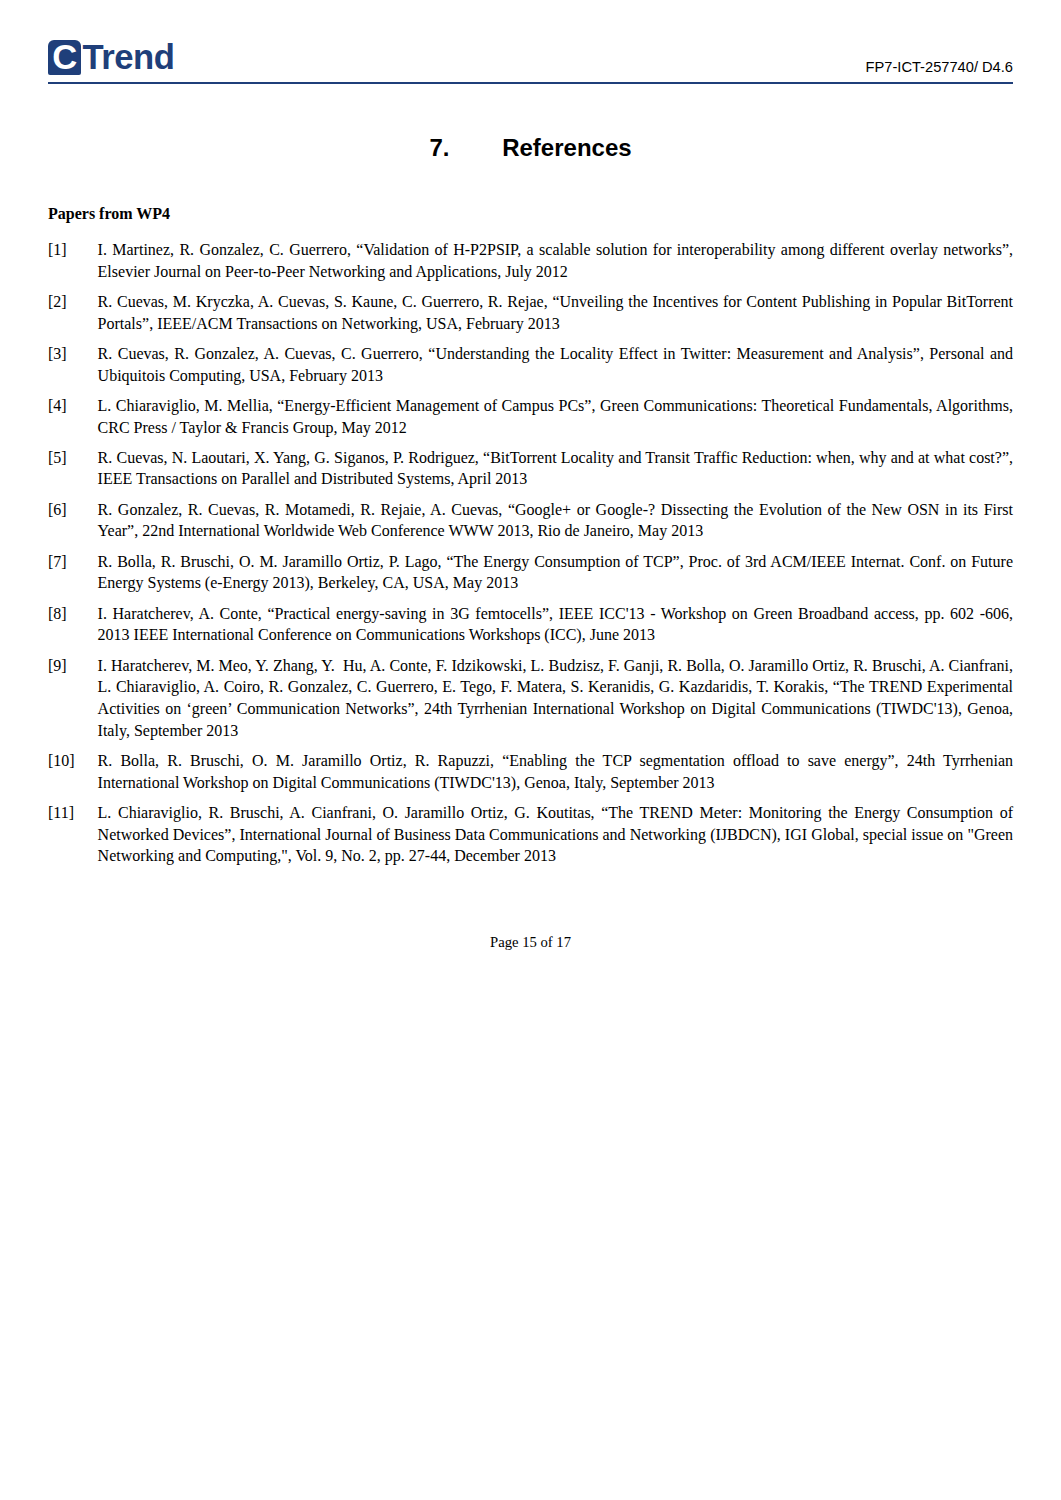CTrend
FP7-ICT-257740/ D4.6
7. References
Papers from WP4
[1] I. Martinez, R. Gonzalez, C. Guerrero, “Validation of H-P2PSIP, a scalable solution for interoperability among different overlay networks”, Elsevier Journal on Peer-to-Peer Networking and Applications, July 2012
[2] R. Cuevas, M. Kryczka, A. Cuevas, S. Kaune, C. Guerrero, R. Rejae, “Unveiling the Incentives for Content Publishing in Popular BitTorrent Portals”, IEEE/ACM Transactions on Networking, USA, February 2013
[3] R. Cuevas, R. Gonzalez, A. Cuevas, C. Guerrero, “Understanding the Locality Effect in Twitter: Measurement and Analysis”, Personal and Ubiquitois Computing, USA, February 2013
[4] L. Chiaraviglio, M. Mellia, “Energy-Efficient Management of Campus PCs”, Green Communications: Theoretical Fundamentals, Algorithms, CRC Press / Taylor & Francis Group, May 2012
[5] R. Cuevas, N. Laoutari, X. Yang, G. Siganos, P. Rodriguez, “BitTorrent Locality and Transit Traffic Reduction: when, why and at what cost?”, IEEE Transactions on Parallel and Distributed Systems, April 2013
[6] R. Gonzalez, R. Cuevas, R. Motamedi, R. Rejaie, A. Cuevas, “Google+ or Google-? Dissecting the Evolution of the New OSN in its First Year”, 22nd International Worldwide Web Conference WWW 2013, Rio de Janeiro, May 2013
[7] R. Bolla, R. Bruschi, O. M. Jaramillo Ortiz, P. Lago, “The Energy Consumption of TCP”, Proc. of 3rd ACM/IEEE Internat. Conf. on Future Energy Systems (e-Energy 2013), Berkeley, CA, USA, May 2013
[8] I. Haratcherev, A. Conte, “Practical energy-saving in 3G femtocells”, IEEE ICC'13 - Workshop on Green Broadband access, pp. 602 -606, 2013 IEEE International Conference on Communications Workshops (ICC), June 2013
[9] I. Haratcherev, M. Meo, Y. Zhang, Y. Hu, A. Conte, F. Idzikowski, L. Budzisz, F. Ganji, R. Bolla, O. Jaramillo Ortiz, R. Bruschi, A. Cianfrani, L. Chiaraviglio, A. Coiro, R. Gonzalez, C. Guerrero, E. Tego, F. Matera, S. Keranidis, G. Kazdaridis, T. Korakis, “The TREND Experimental Activities on ‘green’ Communication Networks”, 24th Tyrrhenian International Workshop on Digital Communications (TIWDC'13), Genoa, Italy, September 2013
[10] R. Bolla, R. Bruschi, O. M. Jaramillo Ortiz, R. Rapuzzi, “Enabling the TCP segmentation offload to save energy”, 24th Tyrrhenian International Workshop on Digital Communications (TIWDC'13), Genoa, Italy, September 2013
[11] L. Chiaraviglio, R. Bruschi, A. Cianfrani, O. Jaramillo Ortiz, G. Koutitas, “The TREND Meter: Monitoring the Energy Consumption of Networked Devices”, International Journal of Business Data Communications and Networking (IJBDCN), IGI Global, special issue on "Green Networking and Computing,", Vol. 9, No. 2, pp. 27-44, December 2013
Page 15 of 17